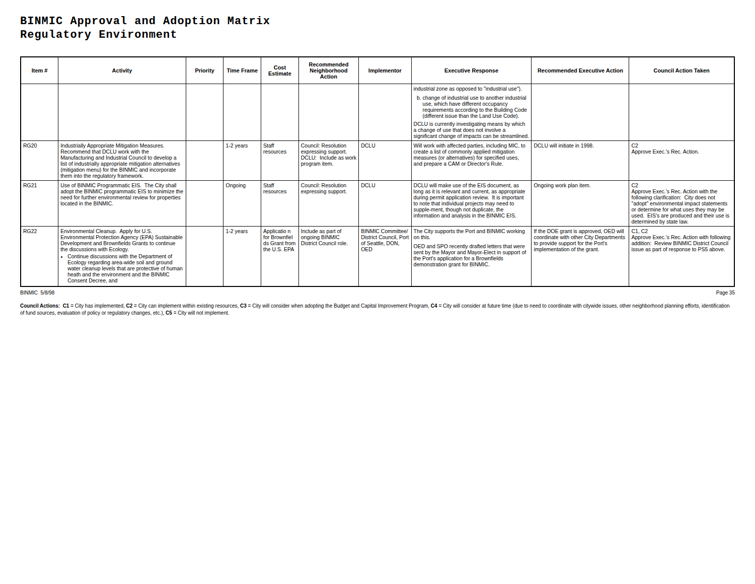BINMIC Approval and Adoption Matrix
Regulatory Environment
| Item # | Activity | Priority | Time Frame | Cost Estimate | Recommended Neighborhood Action | Implementor | Executive Response | Recommended Executive Action | Council Action Taken |
| --- | --- | --- | --- | --- | --- | --- | --- | --- | --- |
| | | | | | | | industrial zone as opposed to "industrial use"). change of industrial use to another industrial use, which have different occupancy requirements according to the Building Code (different issue than the Land Use Code). DCLU is currently investigating means by which a change of use that does not involve a significant change of impacts can be streamlined. | | |
| RG20 | Industrially Appropriate Mitigation Measures. Recommend that DCLU work with the Manufacturing and Industrial Council to develop a list of industrially appropriate mitigation alternatives (mitigation menu) for the BINMIC and incorporate them into the regulatory framework. | | 1-2 years | Staff resources | Council: Resolution expressing support. DCLU: Include as work program item. | DCLU | Will work with affected parties, including MIC, to create a list of commonly applied mitigation measures (or alternatives) for specified uses, and prepare a CAM or Director's Rule. | DCLU will initiate in 1998. | C2 Approve Exec.'s Rec. Action. |
| RG21 | Use of BINMIC Programmatic EIS. The City shall adopt the BINMIC programmatic EIS to minimize the need for further environmental review for properties located in the BINMIC. | | Ongoing | Staff resources | Council: Resolution expressing support. | DCLU | DCLU will make use of the EIS document, as long as it is relevant and current, as appropriate during permit application review. It is important to note that individual projects may need to supple-ment, though not duplicate, the information and analysis in the BINMIC EIS. | Ongoing work plan item. | C2 Approve Exec.'s Rec. Action with the following clarification: City does not "adopt" environmental impact statements or determine for what uses they may be used. EIS's are produced and their use is determined by state law. |
| RG22 | Environmental Cleanup. Apply for U.S. Environmental Protection Agency (EPA) Sustainable Development and Brownfields Grants to continue the discussions with Ecology. Continue discussions with the Department of Ecology regarding area-wide soil and ground water cleanup levels that are protective of human heath and the environment and the BINMIC Consent Decree, and | | 1-2 years | Applicatio n for Brownfiel ds Grant from the U.S. EPA | Include as part of ongoing BINMIC District Council role. | BINMIC Committee/ District Council, Port of Seattle, DON, OED | The City supports the Port and BINMIC working on this. OED and SPO recently drafted letters that were sent by the Mayor and Mayor-Elect in support of the Port's application for a Brownfields demonstration grant for BINMIC. | If the DOE grant is approved, OED will coordinate with other City Departments to provide support for the Port's implementation of the grant. | C1, C2 Approve Exec.'s Rec. Action with following addition: Review BINMIC District Council issue as part of response to PS5 above. |
BINMIC 5/8/98 Page 35
Council Actions: C1 = City has implemented, C2 = City can implement within existing resources, C3 = City will consider when adopting the Budget and Capital Improvement Program, C4 = City will consider at future time (due to need to coordinate with citywide issues, other neighborhood planning efforts, identification of fund sources, evaluation of policy or regulatory changes, etc.), C5 = City will not implement.